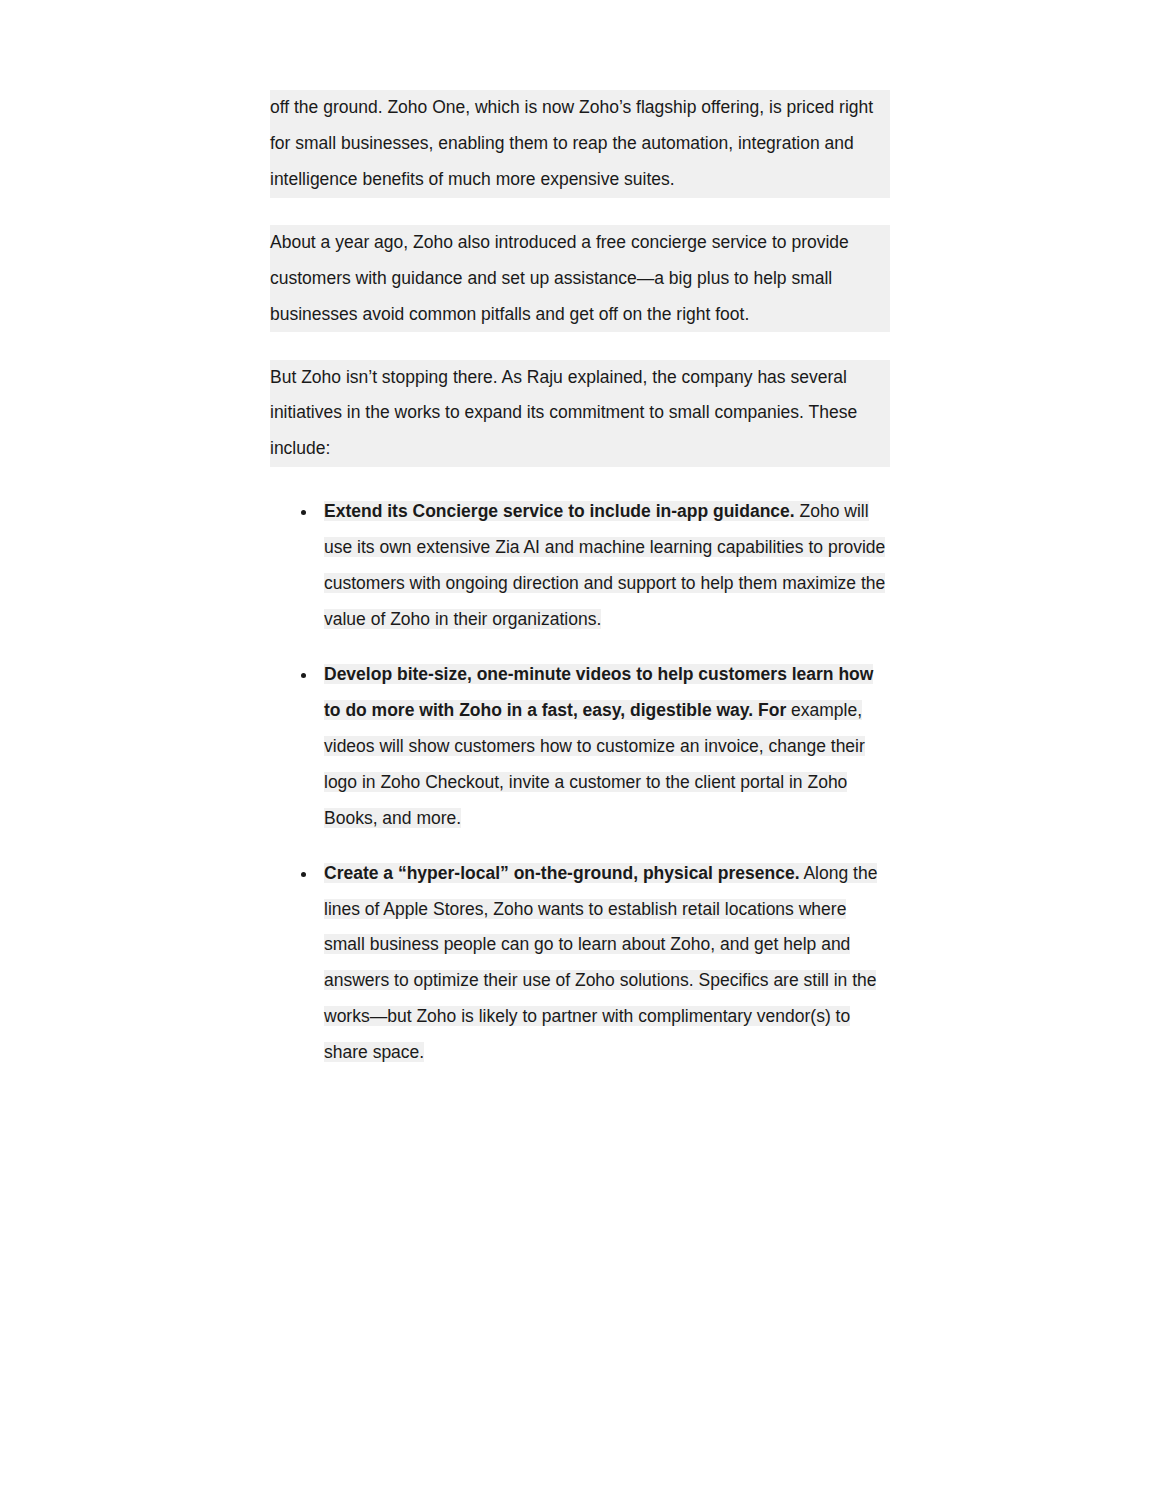off the ground. Zoho One, which is now Zoho’s flagship offering, is priced right for small businesses, enabling them to reap the automation, integration and intelligence benefits of much more expensive suites.
About a year ago, Zoho also introduced a free concierge service to provide customers with guidance and set up assistance—a big plus to help small businesses avoid common pitfalls and get off on the right foot.
But Zoho isn’t stopping there. As Raju explained, the company has several initiatives in the works to expand its commitment to small companies. These include:
Extend its Concierge service to include in-app guidance. Zoho will use its own extensive Zia AI and machine learning capabilities to provide customers with ongoing direction and support to help them maximize the value of Zoho in their organizations.
Develop bite-size, one-minute videos to help customers learn how to do more with Zoho in a fast, easy, digestible way. For example, videos will show customers how to customize an invoice, change their logo in Zoho Checkout, invite a customer to the client portal in Zoho Books, and more.
Create a “hyper-local” on-the-ground, physical presence. Along the lines of Apple Stores, Zoho wants to establish retail locations where small business people can go to learn about Zoho, and get help and answers to optimize their use of Zoho solutions. Specifics are still in the works—but Zoho is likely to partner with complimentary vendor(s) to share space.